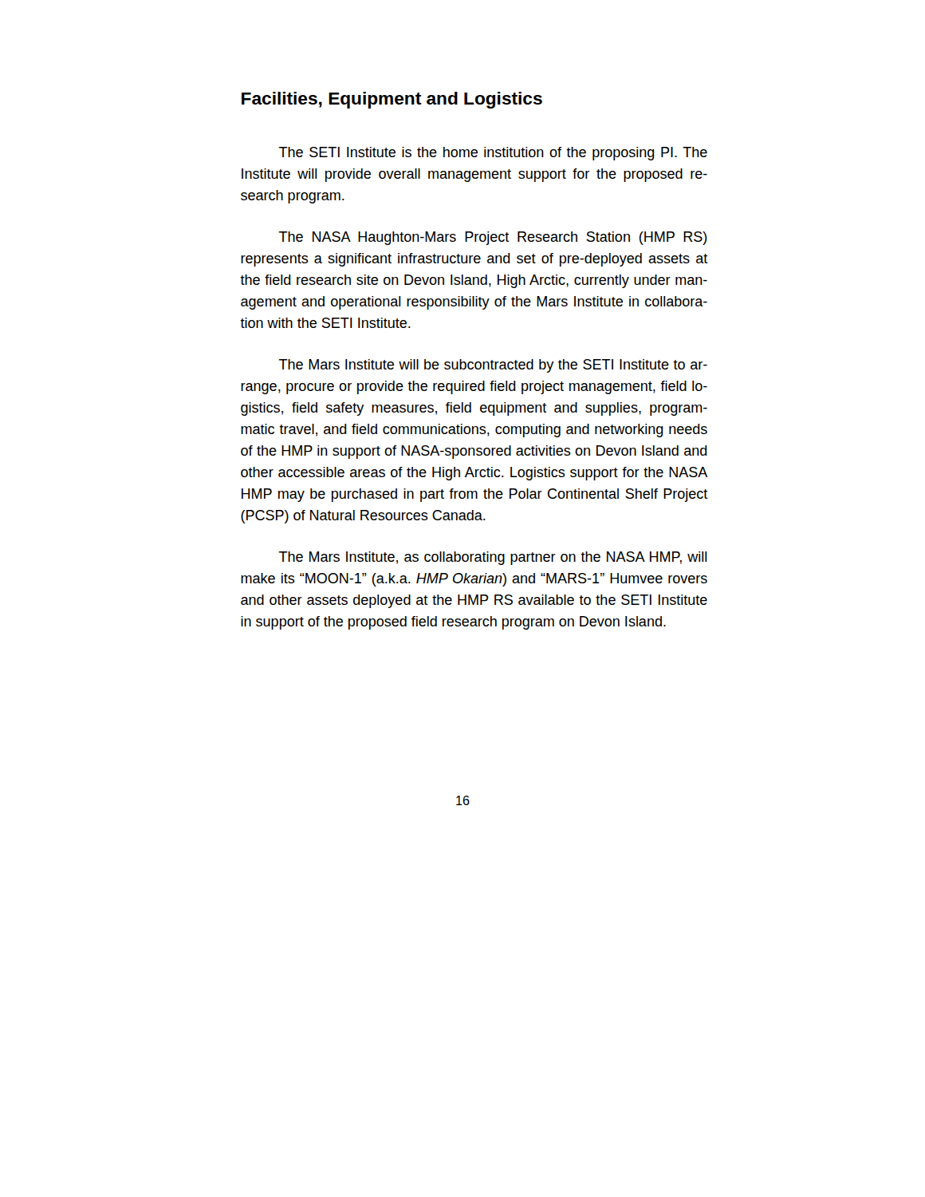Facilities, Equipment and Logistics
The SETI Institute is the home institution of the proposing PI. The Institute will provide overall management support for the proposed research program.
The NASA Haughton-Mars Project Research Station (HMP RS) represents a significant infrastructure and set of pre-deployed assets at the field research site on Devon Island, High Arctic, currently under management and operational responsibility of the Mars Institute in collaboration with the SETI Institute.
The Mars Institute will be subcontracted by the SETI Institute to arrange, procure or provide the required field project management, field logistics, field safety measures, field equipment and supplies, programmatic travel, and field communications, computing and networking needs of the HMP in support of NASA-sponsored activities on Devon Island and other accessible areas of the High Arctic. Logistics support for the NASA HMP may be purchased in part from the Polar Continental Shelf Project (PCSP) of Natural Resources Canada.
The Mars Institute, as collaborating partner on the NASA HMP, will make its “MOON-1” (a.k.a. HMP Okarian) and “MARS-1” Humvee rovers and other assets deployed at the HMP RS available to the SETI Institute in support of the proposed field research program on Devon Island.
16